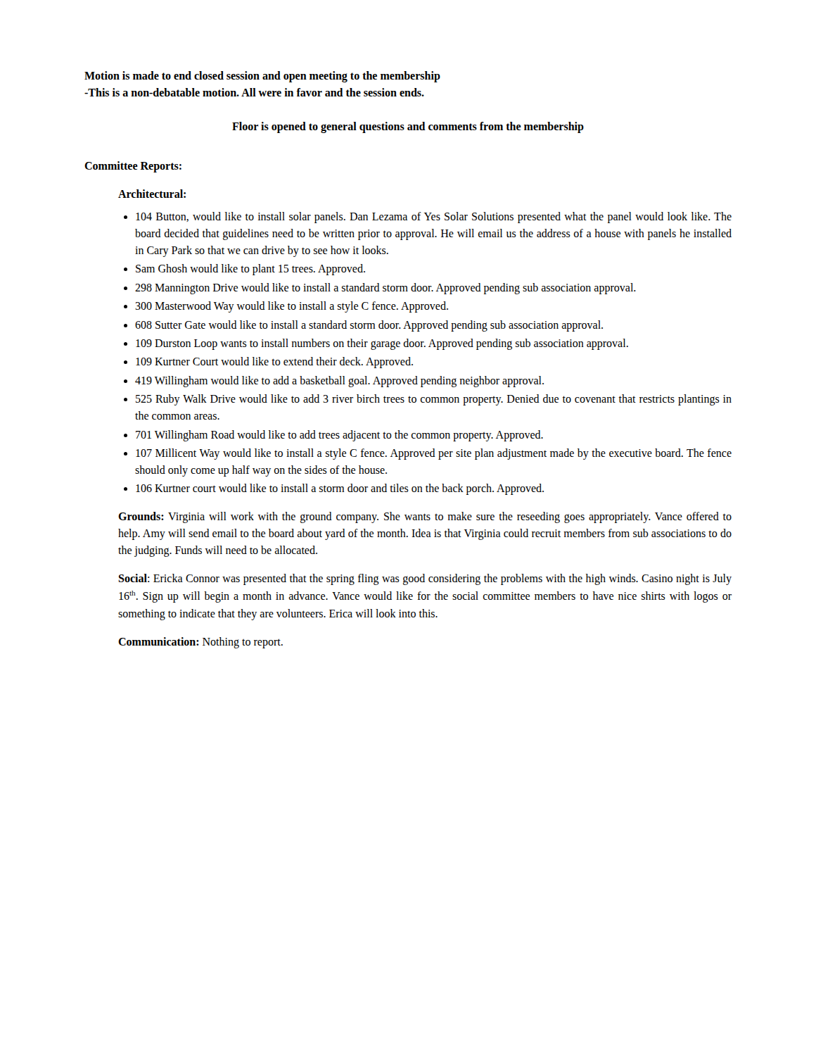Motion is made to end closed session and open meeting to the membership
-This is a non-debatable motion. All were in favor and the session ends.
Floor is opened to general questions and comments from the membership
Committee Reports:
Architectural:
104 Button, would like to install solar panels. Dan Lezama of Yes Solar Solutions presented what the panel would look like. The board decided that guidelines need to be written prior to approval. He will email us the address of a house with panels he installed in Cary Park so that we can drive by to see how it looks.
Sam Ghosh would like to plant 15 trees. Approved.
298 Mannington Drive would like to install a standard storm door. Approved pending sub association approval.
300 Masterwood Way would like to install a style C fence. Approved.
608 Sutter Gate would like to install a standard storm door. Approved pending sub association approval.
109 Durston Loop wants to install numbers on their garage door. Approved pending sub association approval.
109 Kurtner Court would like to extend their deck. Approved.
419 Willingham would like to add a basketball goal. Approved pending neighbor approval.
525 Ruby Walk Drive would like to add 3 river birch trees to common property. Denied due to covenant that restricts plantings in the common areas.
701 Willingham Road would like to add trees adjacent to the common property. Approved.
107 Millicent Way would like to install a style C fence. Approved per site plan adjustment made by the executive board. The fence should only come up half way on the sides of the house.
106 Kurtner court would like to install a storm door and tiles on the back porch. Approved.
Grounds: Virginia will work with the ground company. She wants to make sure the reseeding goes appropriately. Vance offered to help. Amy will send email to the board about yard of the month. Idea is that Virginia could recruit members from sub associations to do the judging. Funds will need to be allocated.
Social: Ericka Connor was presented that the spring fling was good considering the problems with the high winds. Casino night is July 16th. Sign up will begin a month in advance. Vance would like for the social committee members to have nice shirts with logos or something to indicate that they are volunteers. Erica will look into this.
Communication: Nothing to report.